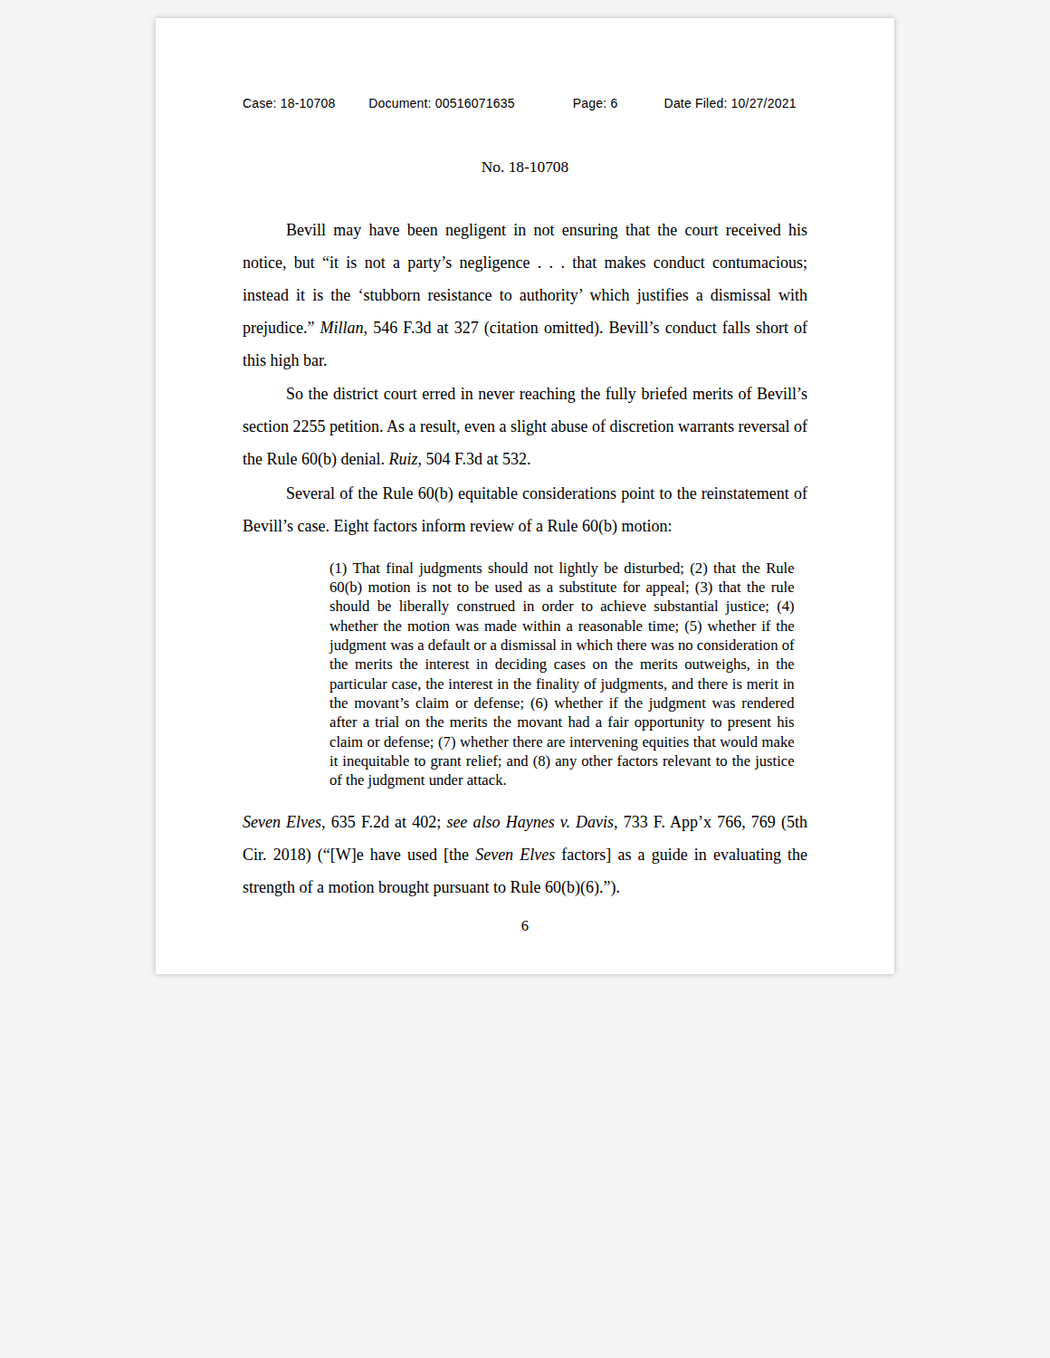Case: 18-10708 Document: 00516071635 Page: 6 Date Filed: 10/27/2021
No. 18-10708
Bevill may have been negligent in not ensuring that the court received his notice, but “it is not a party’s negligence . . . that makes conduct contumacious; instead it is the ‘stubborn resistance to authority’ which justifies a dismissal with prejudice.” Millan, 546 F.3d at 327 (citation omitted). Bevill’s conduct falls short of this high bar.
So the district court erred in never reaching the fully briefed merits of Bevill’s section 2255 petition. As a result, even a slight abuse of discretion warrants reversal of the Rule 60(b) denial. Ruiz, 504 F.3d at 532.
Several of the Rule 60(b) equitable considerations point to the reinstatement of Bevill’s case. Eight factors inform review of a Rule 60(b) motion:
(1) That final judgments should not lightly be disturbed; (2) that the Rule 60(b) motion is not to be used as a substitute for appeal; (3) that the rule should be liberally construed in order to achieve substantial justice; (4) whether the motion was made within a reasonable time; (5) whether if the judgment was a default or a dismissal in which there was no consideration of the merits the interest in deciding cases on the merits outweighs, in the particular case, the interest in the finality of judgments, and there is merit in the movant’s claim or defense; (6) whether if the judgment was rendered after a trial on the merits the movant had a fair opportunity to present his claim or defense; (7) whether there are intervening equities that would make it inequitable to grant relief; and (8) any other factors relevant to the justice of the judgment under attack.
Seven Elves, 635 F.2d at 402; see also Haynes v. Davis, 733 F. App’x 766, 769 (5th Cir. 2018) (“[W]e have used [the Seven Elves factors] as a guide in evaluating the strength of a motion brought pursuant to Rule 60(b)(6).”).
6